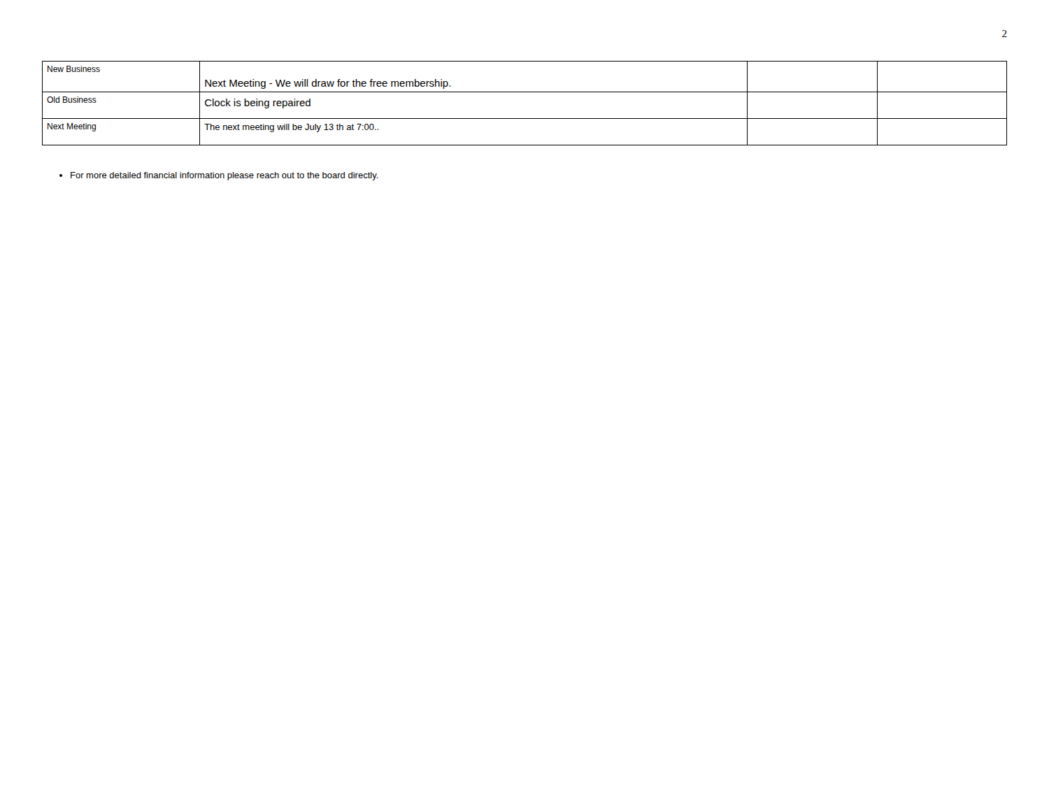2
| New Business | Next Meeting - We will draw for the free membership. | | |
| Old Business | Clock is being repaired | | |
| Next Meeting | The next meeting will be July 13 th at 7:00.. | | |
For more detailed financial information please reach out to the board directly.